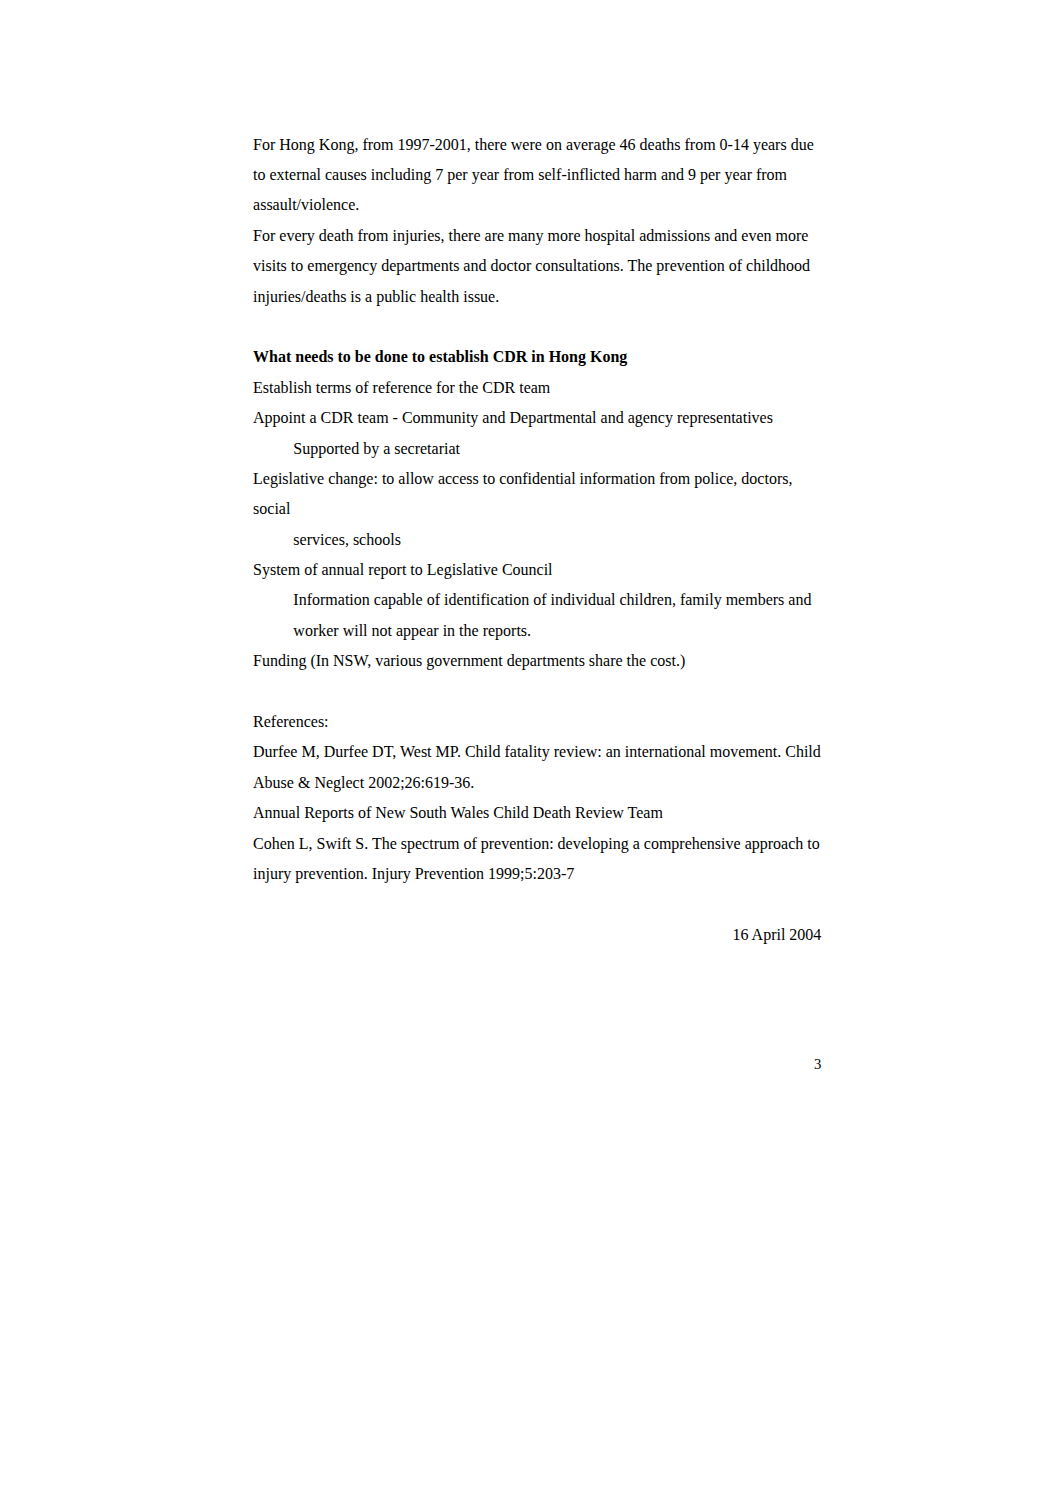For Hong Kong, from 1997-2001, there were on average 46 deaths from 0-14 years due to external causes including 7 per year from self-inflicted harm and 9 per year from assault/violence.
For every death from injuries, there are many more hospital admissions and even more visits to emergency departments and doctor consultations. The prevention of childhood injuries/deaths is a public health issue.
What needs to be done to establish CDR in Hong Kong
Establish terms of reference for the CDR team
Appoint a CDR team - Community and Departmental and agency representatives
Supported by a secretariat
Legislative change: to allow access to confidential information from police, doctors, social
services, schools
System of annual report to Legislative Council
Information capable of identification of individual children, family members and worker will not appear in the reports.
Funding (In NSW, various government departments share the cost.)
References:
Durfee M, Durfee DT, West MP. Child fatality review: an international movement. Child Abuse & Neglect 2002;26:619-36.
Annual Reports of New South Wales Child Death Review Team
Cohen L, Swift S. The spectrum of prevention: developing a comprehensive approach to injury prevention. Injury Prevention 1999;5:203-7
16 April 2004
3